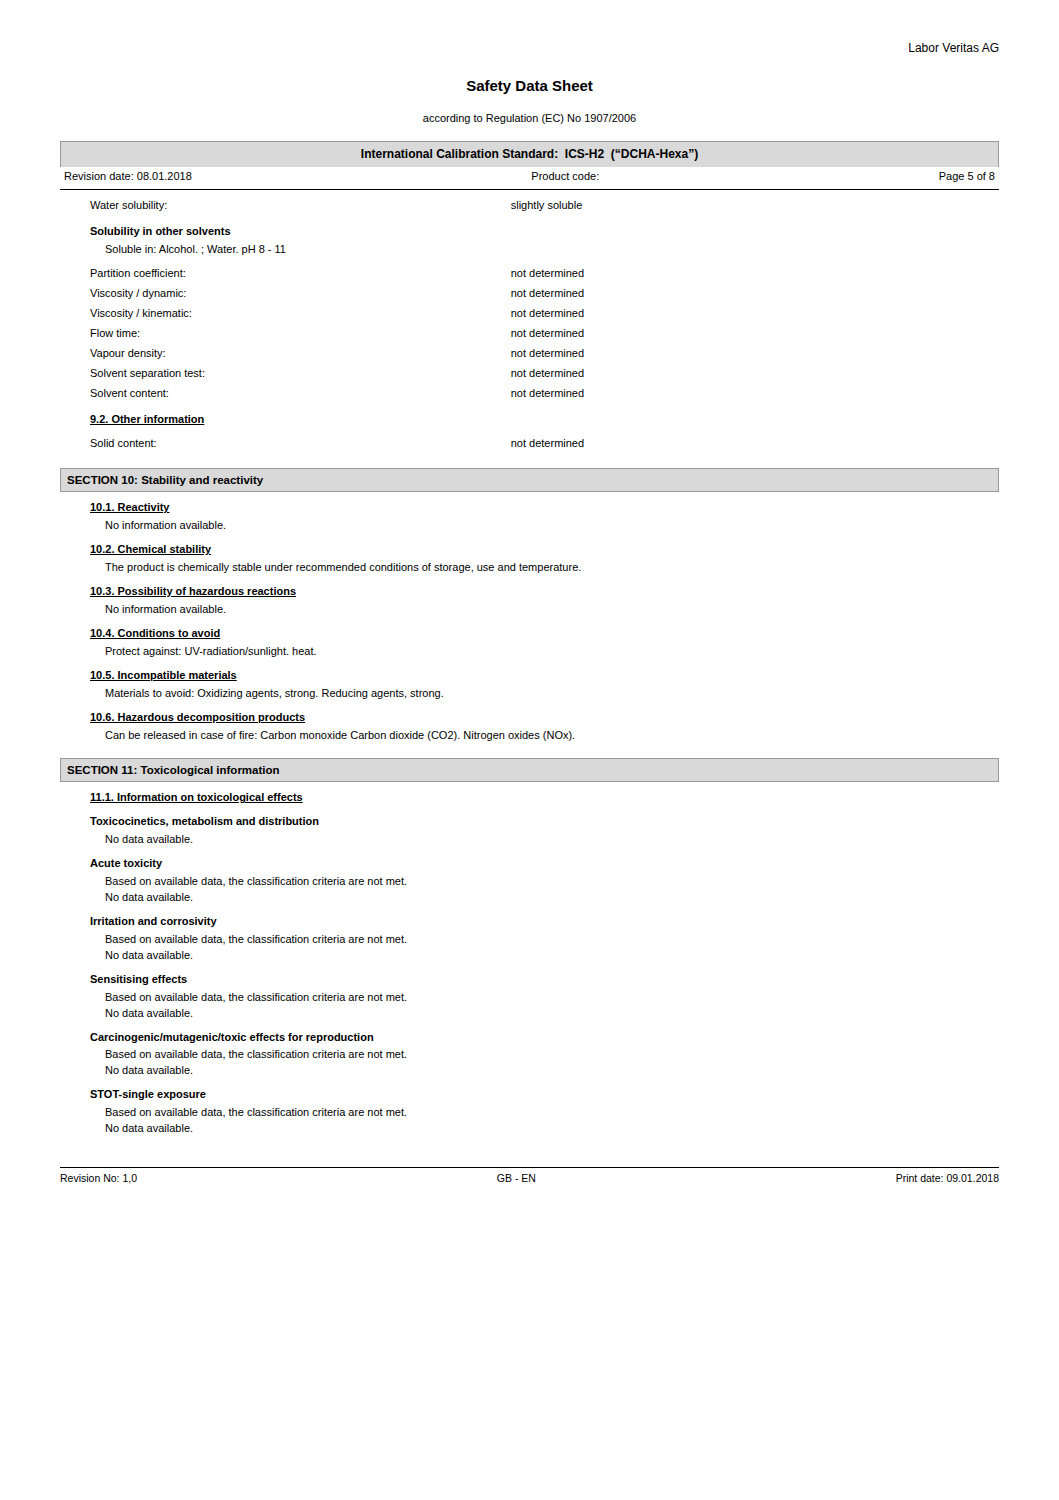Labor Veritas AG
Safety Data Sheet
according to Regulation (EC) No 1907/2006
International Calibration Standard: ICS-H2 (“DCHA-Hexa”)
Revision date: 08.01.2018 Product code: Page 5 of 8
| Water solubility: | slightly soluble |
Solubility in other solvents
Soluble in: Alcohol. ; Water. pH 8 - 11
| Partition coefficient: | not determined |
| Viscosity / dynamic: | not determined |
| Viscosity / kinematic: | not determined |
| Flow time: | not determined |
| Vapour density: | not determined |
| Solvent separation test: | not determined |
| Solvent content: | not determined |
9.2. Other information
| Solid content: | not determined |
SECTION 10: Stability and reactivity
10.1. Reactivity
No information available.
10.2. Chemical stability
The product is chemically stable under recommended conditions of storage, use and temperature.
10.3. Possibility of hazardous reactions
No information available.
10.4. Conditions to avoid
Protect against: UV-radiation/sunlight. heat.
10.5. Incompatible materials
Materials to avoid: Oxidizing agents, strong. Reducing agents, strong.
10.6. Hazardous decomposition products
Can be released in case of fire: Carbon monoxide Carbon dioxide (CO2). Nitrogen oxides (NOx).
SECTION 11: Toxicological information
11.1. Information on toxicological effects
Toxicocinetics, metabolism and distribution
No data available.
Acute toxicity
Based on available data, the classification criteria are not met.
No data available.
Irritation and corrosivity
Based on available data, the classification criteria are not met.
No data available.
Sensitising effects
Based on available data, the classification criteria are not met.
No data available.
Carcinogenic/mutagenic/toxic effects for reproduction
Based on available data, the classification criteria are not met.
No data available.
STOT-single exposure
Based on available data, the classification criteria are not met.
No data available.
Revision No: 1,0 GB - EN Print date: 09.01.2018